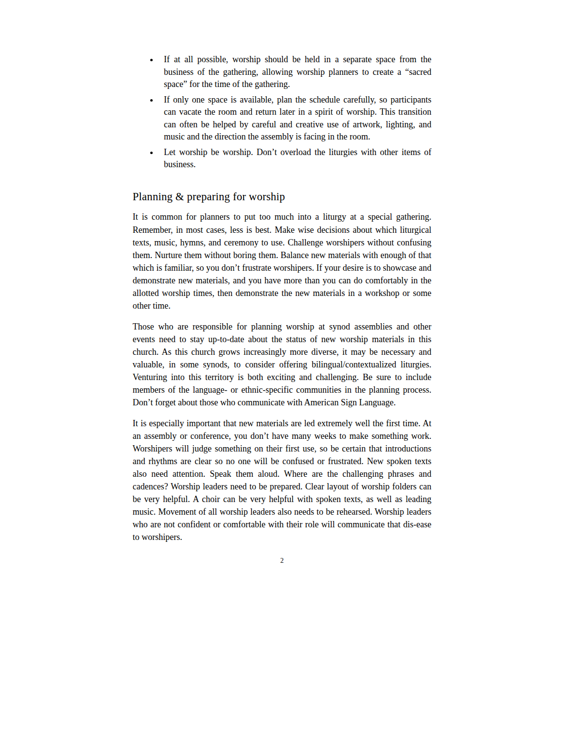If at all possible, worship should be held in a separate space from the business of the gathering, allowing worship planners to create a “sacred space” for the time of the gathering.
If only one space is available, plan the schedule carefully, so participants can vacate the room and return later in a spirit of worship. This transition can often be helped by careful and creative use of artwork, lighting, and music and the direction the assembly is facing in the room.
Let worship be worship. Don’t overload the liturgies with other items of business.
Planning & preparing for worship
It is common for planners to put too much into a liturgy at a special gathering. Remember, in most cases, less is best. Make wise decisions about which liturgical texts, music, hymns, and ceremony to use. Challenge worshipers without confusing them. Nurture them without boring them. Balance new materials with enough of that which is familiar, so you don’t frustrate worshipers. If your desire is to showcase and demonstrate new materials, and you have more than you can do comfortably in the allotted worship times, then demonstrate the new materials in a workshop or some other time.
Those who are responsible for planning worship at synod assemblies and other events need to stay up-to-date about the status of new worship materials in this church. As this church grows increasingly more diverse, it may be necessary and valuable, in some synods, to consider offering bilingual/contextualized liturgies. Venturing into this territory is both exciting and challenging. Be sure to include members of the language- or ethnic-specific communities in the planning process. Don’t forget about those who communicate with American Sign Language.
It is especially important that new materials are led extremely well the first time. At an assembly or conference, you don’t have many weeks to make something work. Worshipers will judge something on their first use, so be certain that introductions and rhythms are clear so no one will be confused or frustrated. New spoken texts also need attention. Speak them aloud. Where are the challenging phrases and cadences? Worship leaders need to be prepared. Clear layout of worship folders can be very helpful. A choir can be very helpful with spoken texts, as well as leading music. Movement of all worship leaders also needs to be rehearsed. Worship leaders who are not confident or comfortable with their role will communicate that dis-ease to worshipers.
2